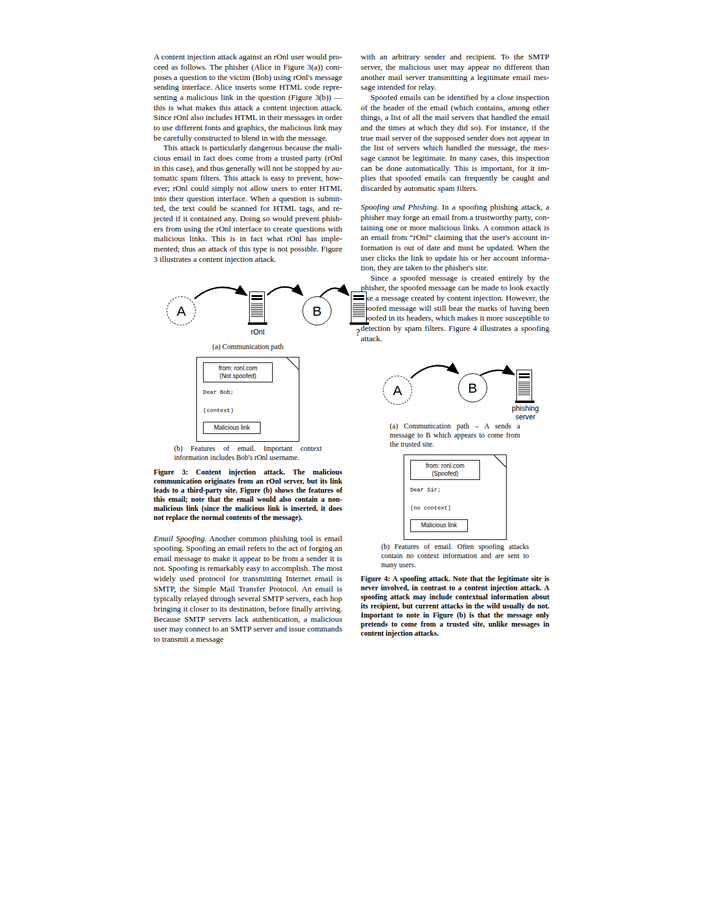A content injection attack against an rOnl user would proceed as follows. The phisher (Alice in Figure 3(a)) composes a question to the victim (Bob) using rOnl's message sending interface. Alice inserts some HTML code representing a malicious link in the question (Figure 3(b)) — this is what makes this attack a content injection attack. Since rOnl also includes HTML in their messages in order to use different fonts and graphics, the malicious link may be carefully constructed to blend in with the message.
This attack is particularly dangerous because the malicious email in fact does come from a trusted party (rOnl in this case), and thus generally will not be stopped by automatic spam filters. This attack is easy to prevent, however; rOnl could simply not allow users to enter HTML into their question interface. When a question is submitted, the text could be scanned for HTML tags, and rejected if it contained any. Doing so would prevent phishers from using the rOnl interface to create questions with malicious links. This is in fact what rOnl has implemented; thus an attack of this type is not possible. Figure 3 illustrates a content injection attack.
A
rOnl
B
?
(a) Communication path
from: ronl.com
(Not spoofed)
Dear Bob;
(context)
Malicious link
(b) Features of email. Important context information includes Bob's rOnl username.
Figure 3: Content injection attack. The malicious communication originates from an rOnl server, but its link leads to a third-party site. Figure (b) shows the features of this email; note that the email would also contain a non-malicious link (since the malicious link is inserted, it does not replace the normal contents of the message).
Email Spoofing. Another common phishing tool is email spoofing. Spoofing an email refers to the act of forging an email message to make it appear to be from a sender it is not. Spoofing is remarkably easy to accomplish. The most widely used protocol for transmitting Internet email is SMTP, the Simple Mail Transfer Protocol. An email is typically relayed through several SMTP servers, each hop bringing it closer to its destination, before finally arriving. Because SMTP servers lack authentication, a malicious user may connect to an SMTP server and issue commands to transmit a message
with an arbitrary sender and recipient. To the SMTP server, the malicious user may appear no different than another mail server transmitting a legitimate email message intended for relay.
Spoofed emails can be identified by a close inspection of the header of the email (which contains, among other things, a list of all the mail servers that handled the email and the times at which they did so). For instance, if the true mail server of the supposed sender does not appear in the list of servers which handled the message, the message cannot be legitimate. In many cases, this inspection can be done automatically. This is important, for it implies that spoofed emails can frequently be caught and discarded by automatic spam filters.
Spoofing and Phishing. In a spoofing phishing attack, a phisher may forge an email from a trustworthy party, containing one or more malicious links. A common attack is an email from “rOnl” claiming that the user's account information is out of date and must be updated. When the user clicks the link to update his or her account information, they are taken to the phisher's site.
Since a spoofed message is created entirely by the phisher, the spoofed message can be made to look exactly like a message created by content injection. However, the spoofed message will still bear the marks of having been spoofed in its headers, which makes it more susceptible to detection by spam filters. Figure 4 illustrates a spoofing attack.
A
B
phishing
server
(a) Communication path – A sends a message to B which appears to come from the trusted site.
from: ronl.com
(Spoofed)
Dear Sir;
(no context)
Malicious link
(b) Features of email. Often spoofing attacks contain no context information and are sent to many users.
Figure 4: A spoofing attack. Note that the legitimate site is never involved, in contrast to a content injection attack. A spoofing attack may include contextual information about its recipient, but current attacks in the wild usually do not. Important to note in Figure (b) is that the message only pretends to come from a trusted site, unlike messages in content injection attacks.